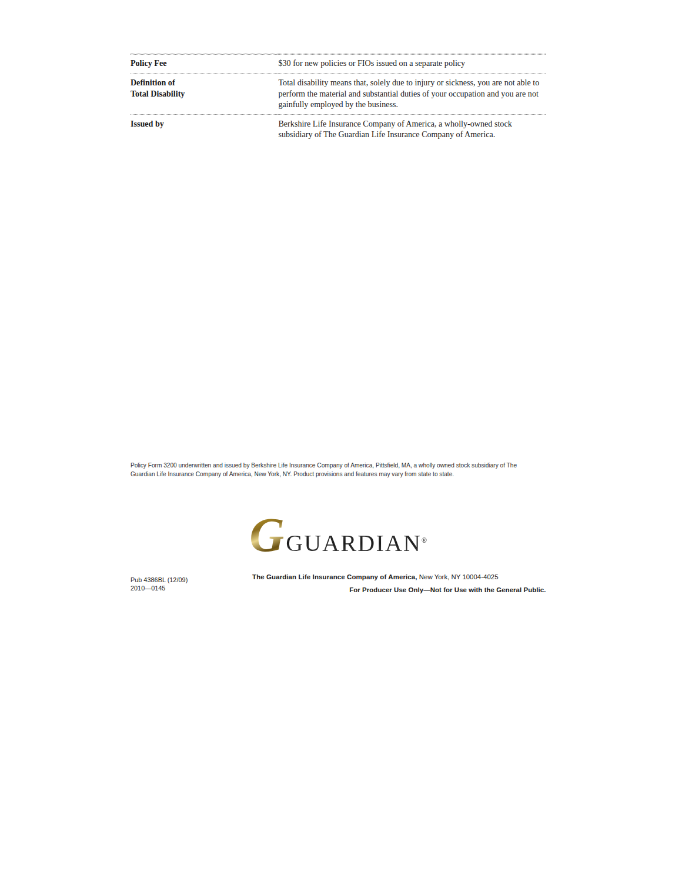| Policy Fee | $30 for new policies or FIOs issued on a separate policy |
| Definition of Total Disability | Total disability means that, solely due to injury or sickness, you are not able to perform the material and substantial duties of your occupation and you are not gainfully employed by the business. |
| Issued by | Berkshire Life Insurance Company of America, a wholly-owned stock subsidiary of The Guardian Life Insurance Company of America. |
Policy Form 3200 underwritten and issued by Berkshire Life Insurance Company of America, Pittsfield, MA, a wholly owned stock subsidiary of The Guardian Life Insurance Company of America, New York, NY. Product provisions and features may vary from state to state.
G
GUARDIAN®
Pub 4386BL (12/09)
2010—0145
The Guardian Life Insurance Company of America, New York, NY 10004-4025
For Producer Use Only—Not for Use with the General Public.